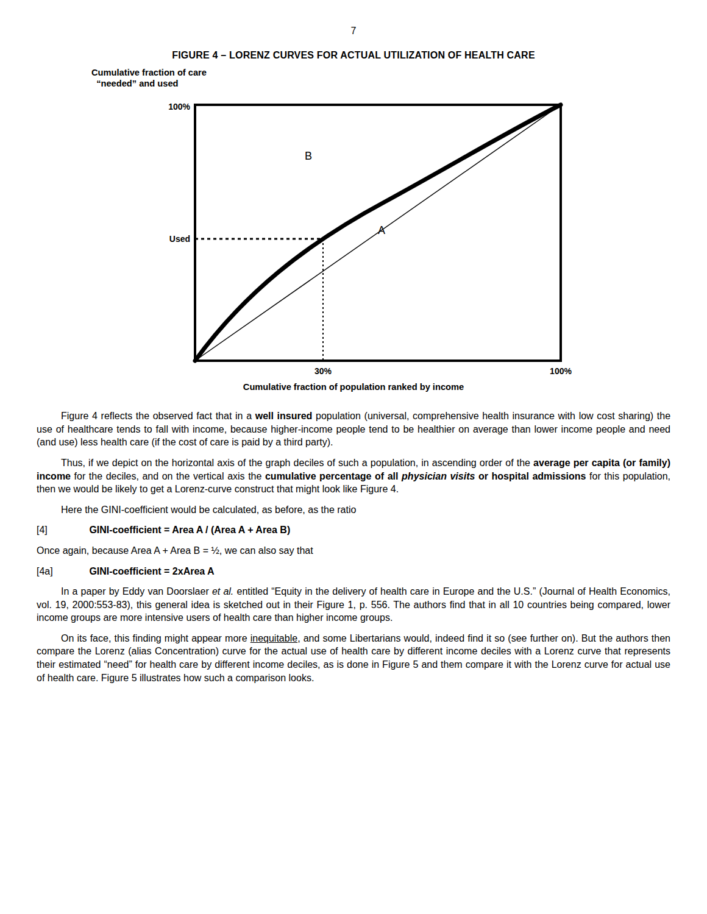7
FIGURE 4 – LORENZ CURVES FOR ACTUAL UTILIZATION OF HEALTH CARE
Cumulative fraction of care
“needed” and used
100% Used 30% 100% B A
Cumulative fraction of population ranked by income
Figure 4 reflects the observed fact that in a well insured population (universal, comprehensive health insurance with low cost sharing) the use of healthcare tends to fall with income, because higher-income people tend to be healthier on average than lower income people and need (and use) less health care (if the cost of care is paid by a third party).
Thus, if we depict on the horizontal axis of the graph deciles of such a population, in ascending order of the average per capita (or family) income for the deciles, and on the vertical axis the cumulative percentage of all physician visits or hospital admissions for this population, then we would be likely to get a Lorenz-curve construct that might look like Figure 4.
Here the GINI-coefficient would be calculated, as before, as the ratio
[4] GINI-coefficient = Area A / (Area A + Area B)
Once again, because Area A + Area B = ½, we can also say that
[4a] GINI-coefficient = 2xArea A
In a paper by Eddy van Doorslaer et al. entitled “Equity in the delivery of health care in Europe and the U.S.” (Journal of Health Economics, vol. 19, 2000:553-83), this general idea is sketched out in their Figure 1, p. 556. The authors find that in all 10 countries being compared, lower income groups are more intensive users of health care than higher income groups.
On its face, this finding might appear more inequitable, and some Libertarians would, indeed find it so (see further on). But the authors then compare the Lorenz (alias Concentration) curve for the actual use of health care by different income deciles with a Lorenz curve that represents their estimated “need” for health care by different income deciles, as is done in Figure 5 and them compare it with the Lorenz curve for actual use of health care. Figure 5 illustrates how such a comparison looks.